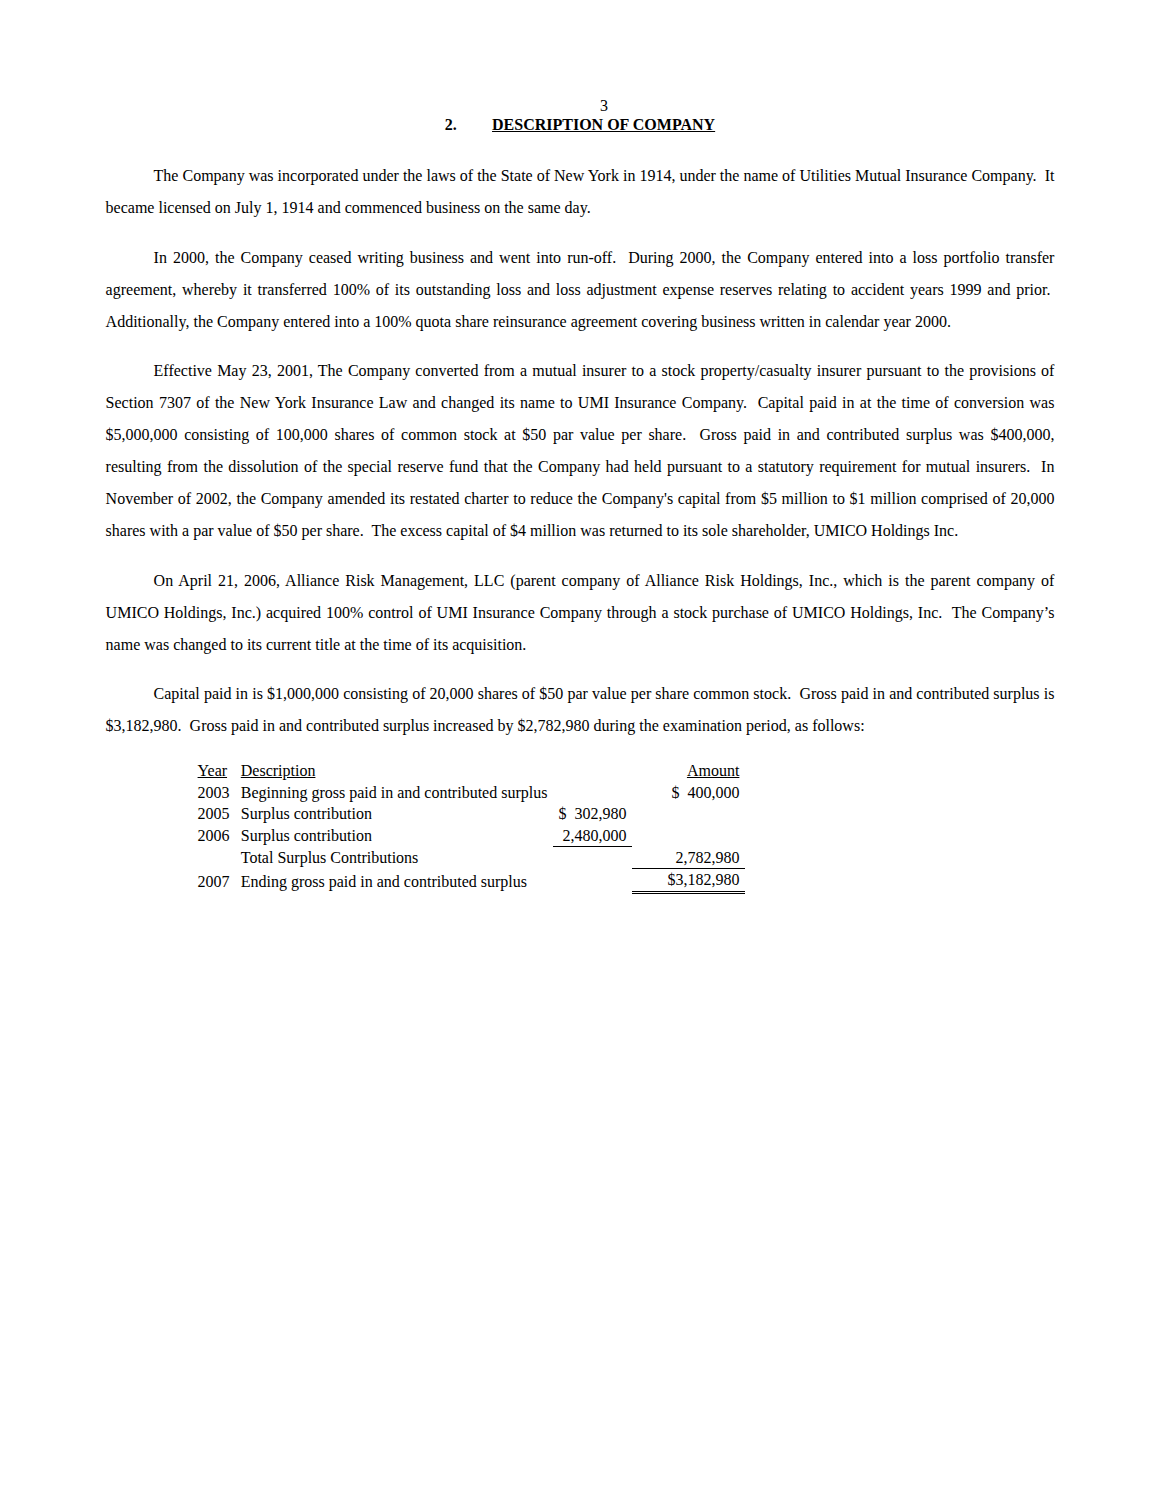3
2. DESCRIPTION OF COMPANY
The Company was incorporated under the laws of the State of New York in 1914, under the name of Utilities Mutual Insurance Company. It became licensed on July 1, 1914 and commenced business on the same day.
In 2000, the Company ceased writing business and went into run-off. During 2000, the Company entered into a loss portfolio transfer agreement, whereby it transferred 100% of its outstanding loss and loss adjustment expense reserves relating to accident years 1999 and prior. Additionally, the Company entered into a 100% quota share reinsurance agreement covering business written in calendar year 2000.
Effective May 23, 2001, The Company converted from a mutual insurer to a stock property/casualty insurer pursuant to the provisions of Section 7307 of the New York Insurance Law and changed its name to UMI Insurance Company. Capital paid in at the time of conversion was $5,000,000 consisting of 100,000 shares of common stock at $50 par value per share. Gross paid in and contributed surplus was $400,000, resulting from the dissolution of the special reserve fund that the Company had held pursuant to a statutory requirement for mutual insurers. In November of 2002, the Company amended its restated charter to reduce the Company's capital from $5 million to $1 million comprised of 20,000 shares with a par value of $50 per share. The excess capital of $4 million was returned to its sole shareholder, UMICO Holdings Inc.
On April 21, 2006, Alliance Risk Management, LLC (parent company of Alliance Risk Holdings, Inc., which is the parent company of UMICO Holdings, Inc.) acquired 100% control of UMI Insurance Company through a stock purchase of UMICO Holdings, Inc. The Company’s name was changed to its current title at the time of its acquisition.
Capital paid in is $1,000,000 consisting of 20,000 shares of $50 par value per share common stock. Gross paid in and contributed surplus is $3,182,980. Gross paid in and contributed surplus increased by $2,782,980 during the examination period, as follows:
| Year | Description | | Amount |
| 2003 | Beginning gross paid in and contributed surplus | | $ 400,000 |
| 2005 | Surplus contribution | $ 302,980 | |
| 2006 | Surplus contribution | 2,480,000 | |
| | Total Surplus Contributions | | 2,782,980 |
| 2007 | Ending gross paid in and contributed surplus | | $3,182,980 |